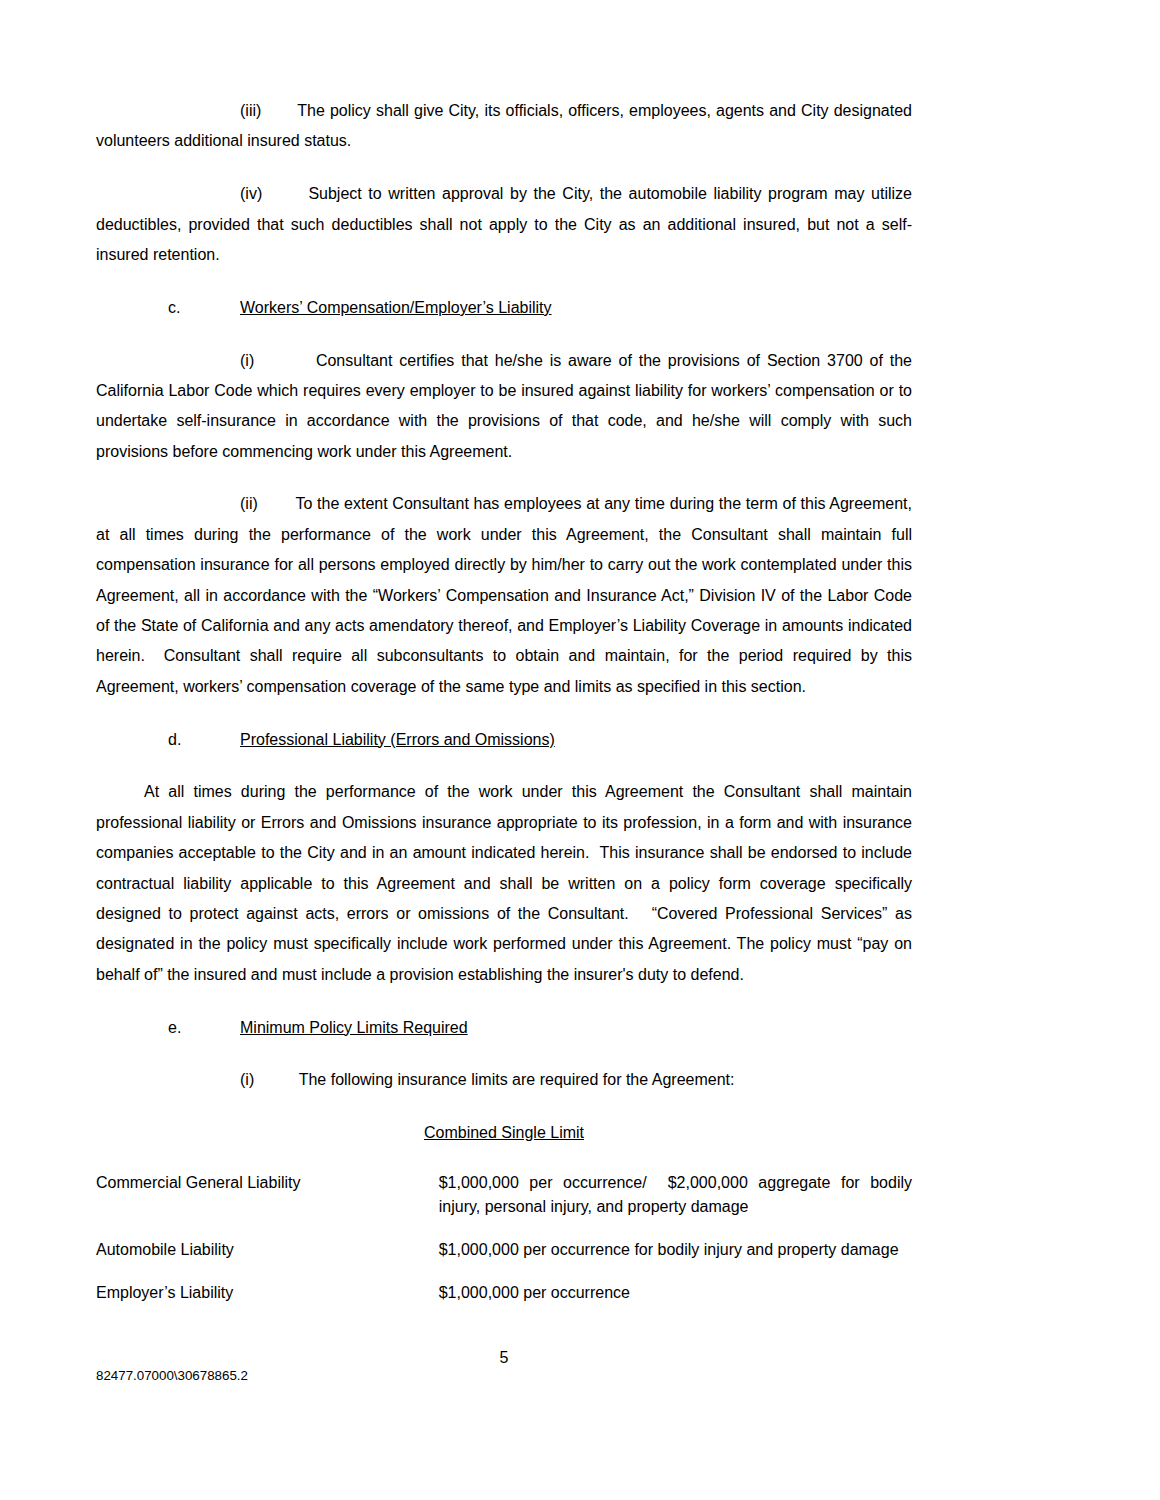(iii) The policy shall give City, its officials, officers, employees, agents and City designated volunteers additional insured status.
(iv) Subject to written approval by the City, the automobile liability program may utilize deductibles, provided that such deductibles shall not apply to the City as an additional insured, but not a self-insured retention.
c. Workers’ Compensation/Employer’s Liability
(i) Consultant certifies that he/she is aware of the provisions of Section 3700 of the California Labor Code which requires every employer to be insured against liability for workers’ compensation or to undertake self-insurance in accordance with the provisions of that code, and he/she will comply with such provisions before commencing work under this Agreement.
(ii) To the extent Consultant has employees at any time during the term of this Agreement, at all times during the performance of the work under this Agreement, the Consultant shall maintain full compensation insurance for all persons employed directly by him/her to carry out the work contemplated under this Agreement, all in accordance with the “Workers’ Compensation and Insurance Act,” Division IV of the Labor Code of the State of California and any acts amendatory thereof, and Employer’s Liability Coverage in amounts indicated herein. Consultant shall require all subconsultants to obtain and maintain, for the period required by this Agreement, workers’ compensation coverage of the same type and limits as specified in this section.
d. Professional Liability (Errors and Omissions)
At all times during the performance of the work under this Agreement the Consultant shall maintain professional liability or Errors and Omissions insurance appropriate to its profession, in a form and with insurance companies acceptable to the City and in an amount indicated herein. This insurance shall be endorsed to include contractual liability applicable to this Agreement and shall be written on a policy form coverage specifically designed to protect against acts, errors or omissions of the Consultant. “Covered Professional Services” as designated in the policy must specifically include work performed under this Agreement. The policy must “pay on behalf of” the insured and must include a provision establishing the insurer's duty to defend.
e. Minimum Policy Limits Required
(i) The following insurance limits are required for the Agreement:
Combined Single Limit
| Commercial General Liability | $1,000,000 per occurrence/ $2,000,000 aggregate for bodily injury, personal injury, and property damage |
| Automobile Liability | $1,000,000 per occurrence for bodily injury and property damage |
| Employer’s Liability | $1,000,000 per occurrence |
5
82477.07000\30678865.2